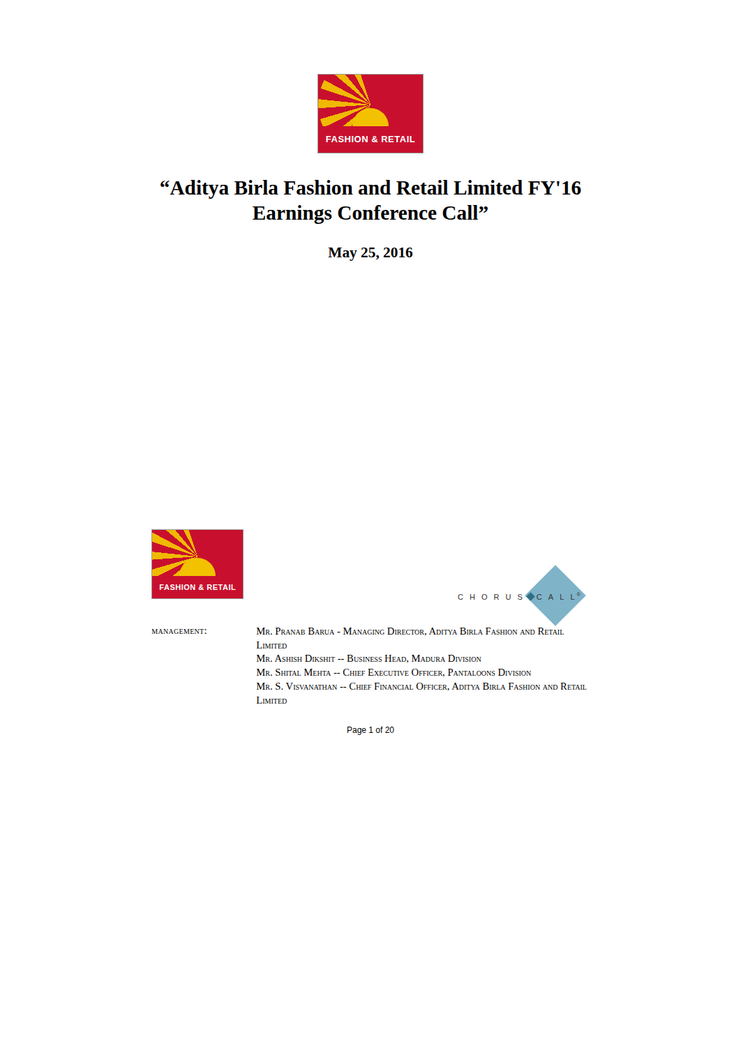FASHION & RETAIL
“Aditya Birla Fashion and Retail Limited FY'16
Earnings Conference Call”
May 25, 2016
FASHION & RETAIL
C H O R U S C A L L®
| Management: | Mr. Pranab Barua - Managing Director, Aditya Birla Fashion and Retail Limited Mr. Ashish Dikshit -- Business Head, Madura Division Mr. Shital Mehta -- Chief Executive Officer, Pantaloons Division Mr. S. Visvanathan -- Chief Financial Officer, Aditya Birla Fashion and Retail Limited |
Page 1 of 20